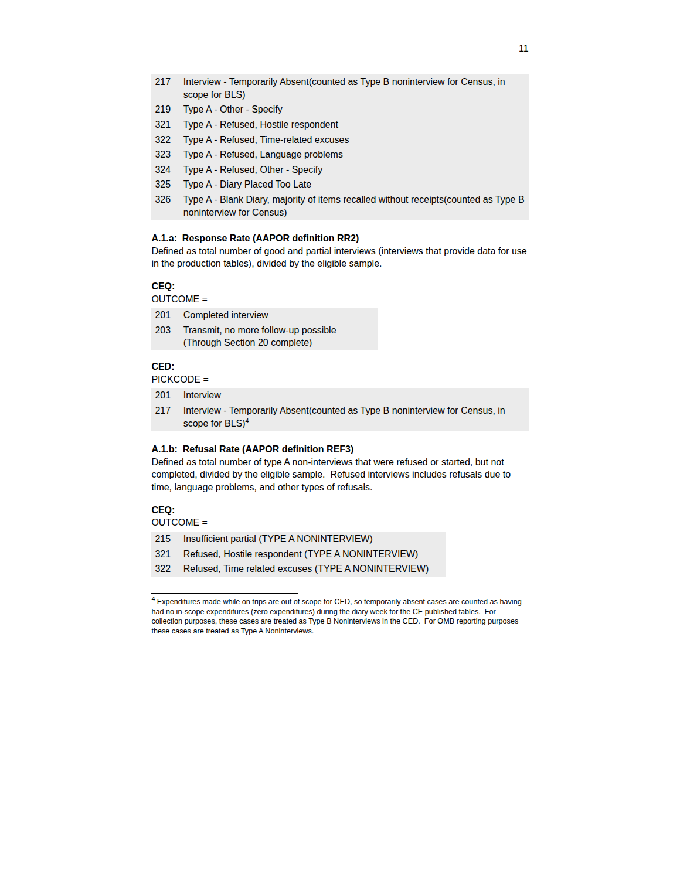11
| 217 | Interview - Temporarily Absent(counted as Type B noninterview for Census, in scope for BLS) |
| 219 | Type A - Other - Specify |
| 321 | Type A - Refused, Hostile respondent |
| 322 | Type A - Refused, Time-related excuses |
| 323 | Type A - Refused, Language problems |
| 324 | Type A - Refused, Other - Specify |
| 325 | Type A - Diary Placed Too Late |
| 326 | Type A - Blank Diary, majority of items recalled without receipts(counted as Type B noninterview for Census) |
A.1.a: Response Rate (AAPOR definition RR2)
Defined as total number of good and partial interviews (interviews that provide data for use in the production tables), divided by the eligible sample.
CEQ:
OUTCOME =
| 201 | Completed interview |
| 203 | Transmit, no more follow-up possible (Through Section 20 complete) |
CED:
PICKCODE =
| 201 | Interview |
| 217 | Interview - Temporarily Absent(counted as Type B noninterview for Census, in scope for BLS) 4 |
A.1.b: Refusal Rate (AAPOR definition REF3)
Defined as total number of type A non-interviews that were refused or started, but not completed, divided by the eligible sample. Refused interviews includes refusals due to time, language problems, and other types of refusals.
CEQ:
OUTCOME =
| 215 | Insufficient partial (TYPE A NONINTERVIEW) |
| 321 | Refused, Hostile respondent (TYPE A NONINTERVIEW) |
| 322 | Refused, Time related excuses (TYPE A NONINTERVIEW) |
4 Expenditures made while on trips are out of scope for CED, so temporarily absent cases are counted as having had no in-scope expenditures (zero expenditures) during the diary week for the CE published tables. For collection purposes, these cases are treated as Type B Noninterviews in the CED. For OMB reporting purposes these cases are treated as Type A Noninterviews.